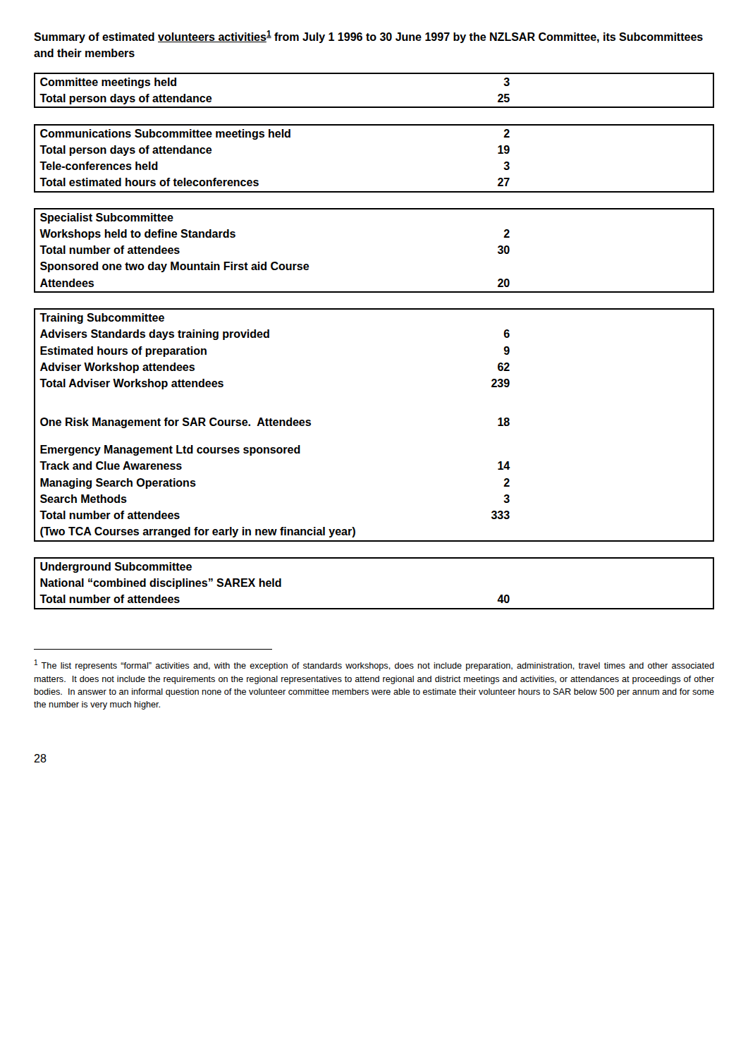Summary of estimated volunteers activities1 from July 1 1996 to 30 June 1997 by the NZLSAR Committee, its Subcommittees and their members
| Committee meetings held | 3 | |
| Total person days of attendance | 25 | |
| Communications Subcommittee meetings held | 2 | |
| Total person days of attendance | 19 | |
| Tele-conferences held | 3 | |
| Total estimated hours of teleconferences | 27 | |
| Specialist Subcommittee | | |
| Workshops held to define Standards | 2 | |
| Total number of attendees | 30 | |
| Sponsored one two day Mountain First aid Course | | |
| Attendees | 20 | |
| Training Subcommittee | | |
| Advisers Standards days training provided | 6 | |
| Estimated hours of preparation | 9 | |
| Adviser Workshop attendees | 62 | |
| Total Adviser Workshop attendees | 239 | |
| One Risk Management for SAR Course. Attendees | 18 | |
| Emergency Management Ltd courses sponsored | | |
| Track and Clue Awareness | 14 | |
| Managing Search Operations | 2 | |
| Search Methods | 3 | |
| Total number of attendees | 333 | |
| (Two TCA Courses arranged for early in new financial year) |
| Underground Subcommittee | | |
| National “combined disciplines” SAREX held | | |
| Total number of attendees | 40 | |
1 The list represents “formal” activities and, with the exception of standards workshops, does not include preparation, administration, travel times and other associated matters. It does not include the requirements on the regional representatives to attend regional and district meetings and activities, or attendances at proceedings of other bodies. In answer to an informal question none of the volunteer committee members were able to estimate their volunteer hours to SAR below 500 per annum and for some the number is very much higher.
28